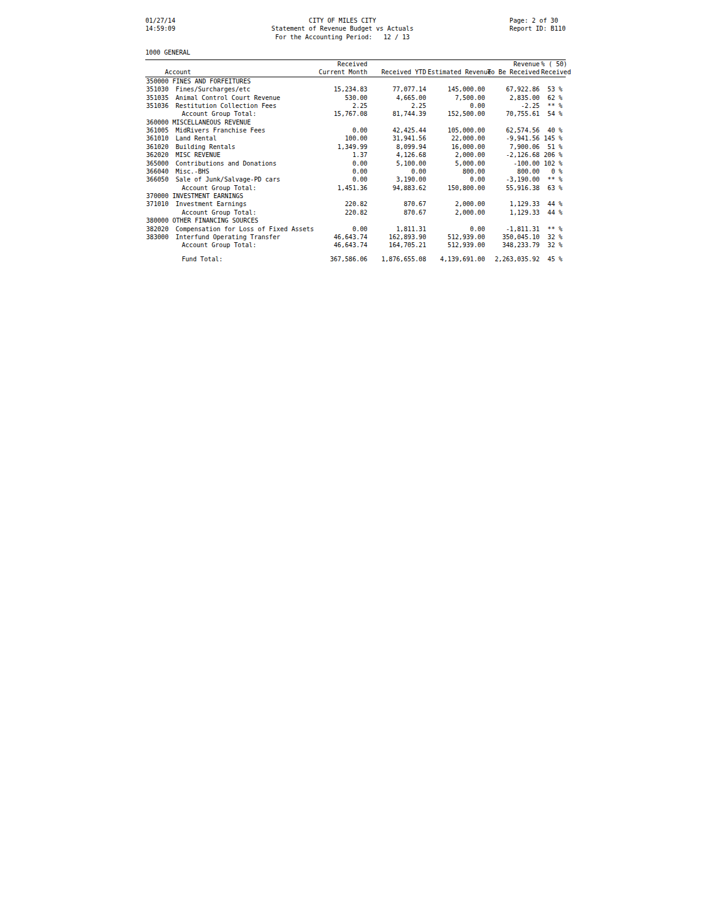01/27/14 14:59:09
CITY OF MILES CITY Statement of Revenue Budget vs Actuals For the Accounting Period: 12 / 13
Page: 2 of 30 Report ID: B110
1000 GENERAL
| | Received | | | Revenue | % ( 50) |
| --- | --- | --- | --- | --- | --- |
| Account | Current Month | Received YTD | Estimated Revenue | To Be Received | Received |
| 350000 FINES AND FORFEITURES | |
| 351030 | Fines/Surcharges/etc | 15,234.83 | 77,077.14 | 145,000.00 | 67,922.86 | 53 % |
| 351035 | Animal Control Court Revenue | 530.00 | 4,665.00 | 7,500.00 | 2,835.00 | 62 % |
| 351036 | Restitution Collection Fees | 2.25 | 2.25 | 0.00 | -2.25 | ** % |
| | Account Group Total: | 15,767.08 | 81,744.39 | 152,500.00 | 70,755.61 | 54 % |
| 360000 MISCELLANEOUS REVENUE | |
| 361005 | MidRivers Franchise Fees | 0.00 | 42,425.44 | 105,000.00 | 62,574.56 | 40 % |
| 361010 | Land Rental | 100.00 | 31,941.56 | 22,000.00 | -9,941.56 | 145 % |
| 361020 | Building Rentals | 1,349.99 | 8,099.94 | 16,000.00 | 7,900.06 | 51 % |
| 362020 | MISC REVENUE | 1.37 | 4,126.68 | 2,000.00 | -2,126.68 | 206 % |
| 365000 | Contributions and Donations | 0.00 | 5,100.00 | 5,000.00 | -100.00 | 102 % |
| 366040 | Misc.-BHS | 0.00 | 0.00 | 800.00 | 800.00 | 0 % |
| 366050 | Sale of Junk/Salvage-PD cars | 0.00 | 3,190.00 | 0.00 | -3,190.00 | ** % |
| | Account Group Total: | 1,451.36 | 94,883.62 | 150,800.00 | 55,916.38 | 63 % |
| 370000 INVESTMENT EARNINGS | |
| 371010 | Investment Earnings | 220.82 | 870.67 | 2,000.00 | 1,129.33 | 44 % |
| | Account Group Total: | 220.82 | 870.67 | 2,000.00 | 1,129.33 | 44 % |
| 380000 OTHER FINANCING SOURCES | |
| 382020 | Compensation for Loss of Fixed Assets | 0.00 | 1,811.31 | 0.00 | -1,811.31 | ** % |
| 383000 | Interfund Operating Transfer | 46,643.74 | 162,893.90 | 512,939.00 | 350,045.10 | 32 % |
| | Account Group Total: | 46,643.74 | 164,705.21 | 512,939.00 | 348,233.79 | 32 % |
| | Fund Total: | 367,586.06 | 1,876,655.08 | 4,139,691.00 | 2,263,035.92 | 45 % |